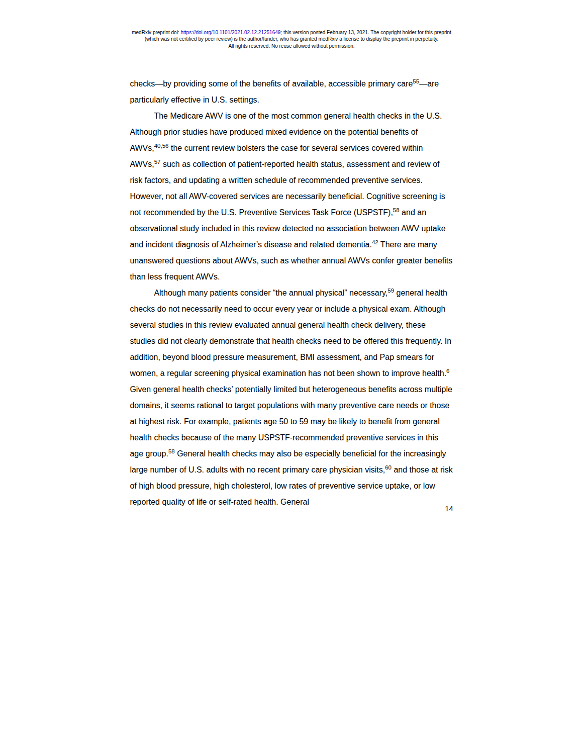medRxiv preprint doi: https://doi.org/10.1101/2021.02.12.21251649; this version posted February 13, 2021. The copyright holder for this preprint
(which was not certified by peer review) is the author/funder, who has granted medRxiv a license to display the preprint in perpetuity.
All rights reserved. No reuse allowed without permission.
checks—by providing some of the benefits of available, accessible primary care55—are particularly effective in U.S. settings.
The Medicare AWV is one of the most common general health checks in the U.S. Although prior studies have produced mixed evidence on the potential benefits of AWVs,40,56 the current review bolsters the case for several services covered within AWVs,57 such as collection of patient-reported health status, assessment and review of risk factors, and updating a written schedule of recommended preventive services. However, not all AWV-covered services are necessarily beneficial. Cognitive screening is not recommended by the U.S. Preventive Services Task Force (USPSTF),58 and an observational study included in this review detected no association between AWV uptake and incident diagnosis of Alzheimer’s disease and related dementia.42 There are many unanswered questions about AWVs, such as whether annual AWVs confer greater benefits than less frequent AWVs.
Although many patients consider “the annual physical” necessary,59 general health checks do not necessarily need to occur every year or include a physical exam. Although several studies in this review evaluated annual general health check delivery, these studies did not clearly demonstrate that health checks need to be offered this frequently. In addition, beyond blood pressure measurement, BMI assessment, and Pap smears for women, a regular screening physical examination has not been shown to improve health.6 Given general health checks’ potentially limited but heterogeneous benefits across multiple domains, it seems rational to target populations with many preventive care needs or those at highest risk. For example, patients age 50 to 59 may be likely to benefit from general health checks because of the many USPSTF-recommended preventive services in this age group.58 General health checks may also be especially beneficial for the increasingly large number of U.S. adults with no recent primary care physician visits,60 and those at risk of high blood pressure, high cholesterol, low rates of preventive service uptake, or low reported quality of life or self-rated health. General
14